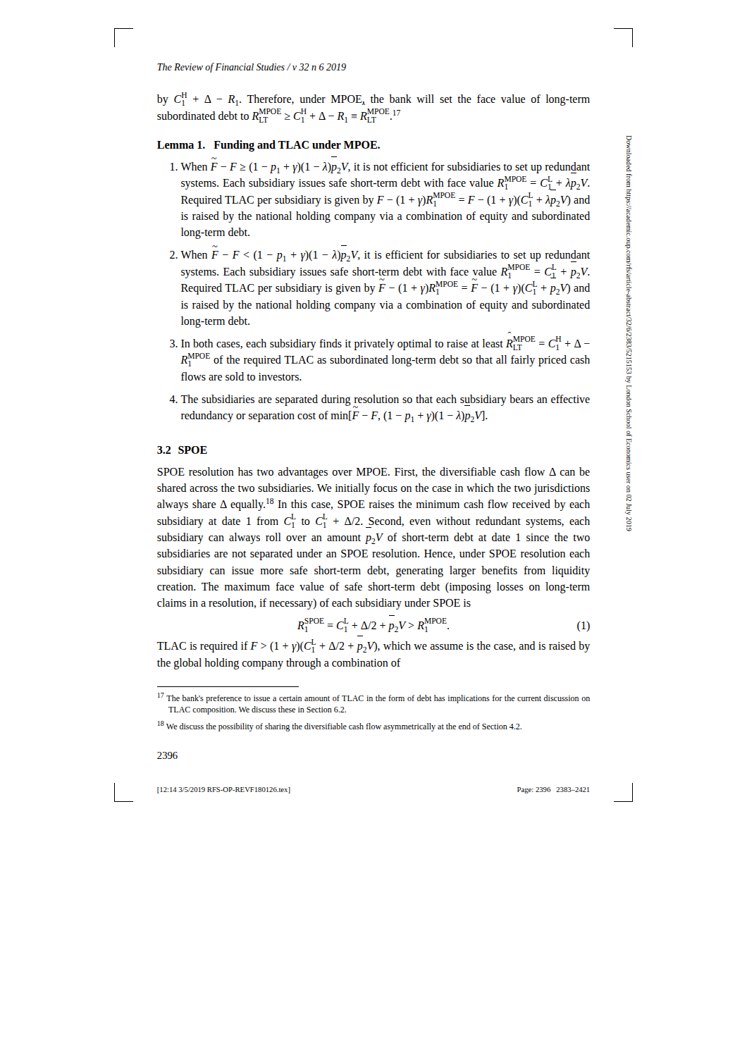Downloaded from https://academic.oup.com/rfs/article-abstract/32/6/2383/5215153 by London School of Economics user on 02 July 2019
The Review of Financial Studies / v 32 n 6 2019
by CH 1 + Δ − R1. Therefore, under MPOE, the bank will set the face value of long-term subordinated debt to RMPOE LT ≥ CH 1 + Δ − R1 ≡ ˆR MPOE LT.17
Lemma 1. Funding and TLAC under MPOE.
When ~F − F ≥ (1 − p1 + γ)(1 − λ) p2V, it is not efficient for subsidiaries to set up redundant systems. Each subsidiary issues safe short-term debt with face value RMPOE 1 = CL 1 + λ p2V. Required TLAC per subsidiary is given by F − (1 + γ)RMPOE 1 = F − (1 + γ)(CL 1 + λ p2V) and is raised by the national holding company via a combination of equity and subordinated long-term debt.
When ~F − F < (1 − p1 + γ)(1 − λ) p2V, it is efficient for subsidiaries to set up redundant systems. Each subsidiary issues safe short-term debt with face value RMPOE 1 = CL 1 + p2V. Required TLAC per subsidiary is given by ~F − (1 + γ)RMPOE 1 = ~F − (1 + γ)(CL 1 + p2V) and is raised by the national holding company via a combination of equity and subordinated long-term debt.
In both cases, each subsidiary finds it privately optimal to raise at least ˆR MPOE LT = CH 1 + Δ − RMPOE 1 of the required TLAC as subordinated long-term debt so that all fairly priced cash flows are sold to investors.
The subsidiaries are separated during resolution so that each subsidiary bears an effective redundancy or separation cost of min[~F − F, (1 − p1 + γ)(1 − λ) p2V].
3.2 SPOE
SPOE resolution has two advantages over MPOE. First, the diversifiable cash flow Δ can be shared across the two subsidiaries. We initially focus on the case in which the two jurisdictions always share Δ equally.18 In this case, SPOE raises the minimum cash flow received by each subsidiary at date 1 from CL 1 to CL 1 + Δ/2. Second, even without redundant systems, each subsidiary can always roll over an amount p2V of short-term debt at date 1 since the two subsidiaries are not separated under an SPOE resolution. Hence, under SPOE resolution each subsidiary can issue more safe short-term debt, generating larger benefits from liquidity creation. The maximum face value of safe short-term debt (imposing losses on long-term claims in a resolution, if necessary) of each subsidiary under SPOE is
RSPOE 1 = CL 1 + Δ/2 + p2V > RMPOE 1. (1)
TLAC is required if F > (1 + γ)(CL 1 + Δ/2 + p2V), which we assume is the case, and is raised by the global holding company through a combination of
17 The bank's preference to issue a certain amount of TLAC in the form of debt has implications for the current discussion on TLAC composition. We discuss these in Section 6.2.
18 We discuss the possibility of sharing the diversifiable cash flow asymmetrically at the end of Section 4.2.
2396
[12:14 3/5/2019 RFS-OP-REVF180126.tex] Page: 2396 2383–2421